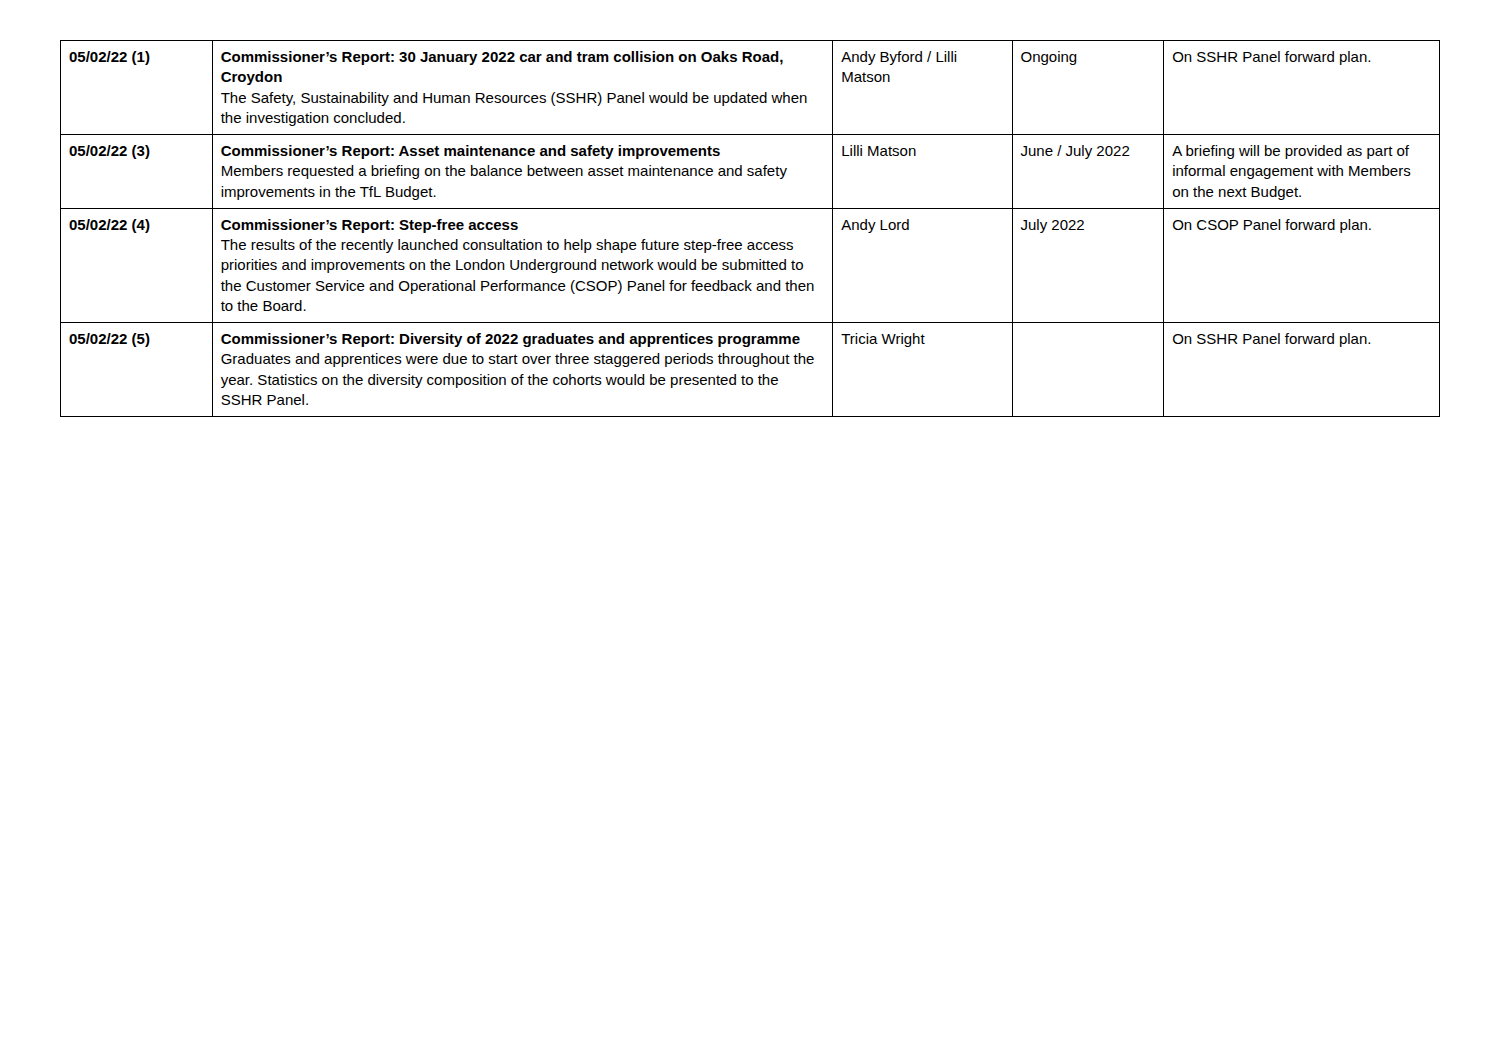| 05/02/22 (1) | Commissioner’s Report: 30 January 2022 car and tram collision on Oaks Road, Croydon The Safety, Sustainability and Human Resources (SSHR) Panel would be updated when the investigation concluded. | Andy Byford / Lilli Matson | Ongoing | On SSHR Panel forward plan. |
| 05/02/22 (3) | Commissioner’s Report: Asset maintenance and safety improvements Members requested a briefing on the balance between asset maintenance and safety improvements in the TfL Budget. | Lilli Matson | June / July 2022 | A briefing will be provided as part of informal engagement with Members on the next Budget. |
| 05/02/22 (4) | Commissioner’s Report: Step-free access The results of the recently launched consultation to help shape future step-free access priorities and improvements on the London Underground network would be submitted to the Customer Service and Operational Performance (CSOP) Panel for feedback and then to the Board. | Andy Lord | July 2022 | On CSOP Panel forward plan. |
| 05/02/22 (5) | Commissioner’s Report: Diversity of 2022 graduates and apprentices programme Graduates and apprentices were due to start over three staggered periods throughout the year. Statistics on the diversity composition of the cohorts would be presented to the SSHR Panel. | Tricia Wright | | On SSHR Panel forward plan. |